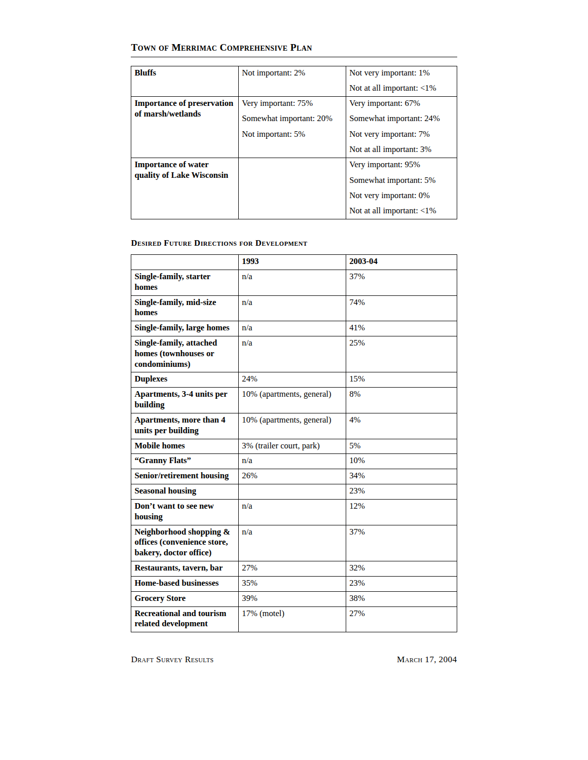Town of Merrimac Comprehensive Plan
| Bluffs | Not important: 2% | Not very important: 1% Not at all important: <1% |
| Importance of preservation of marsh/wetlands | Very important: 75% Somewhat important: 20% Not important: 5% | Very important: 67% Somewhat important: 24% Not very important: 7% Not at all important: 3% |
| Importance of water quality of Lake Wisconsin | | Very important: 95% Somewhat important: 5% Not very important: 0% Not at all important: <1% |
Desired Future Directions for Development
| | 1993 | 2003-04 |
| --- | --- | --- |
| Single-family, starter homes | n/a | 37% |
| Single-family, mid-size homes | n/a | 74% |
| Single-family, large homes | n/a | 41% |
| Single-family, attached homes (townhouses or condominiums) | n/a | 25% |
| Duplexes | 24% | 15% |
| Apartments, 3-4 units per building | 10% (apartments, general) | 8% |
| Apartments, more than 4 units per building | 10% (apartments, general) | 4% |
| Mobile homes | 3% (trailer court, park) | 5% |
| “Granny Flats” | n/a | 10% |
| Senior/retirement housing | 26% | 34% |
| Seasonal housing | | 23% |
| Don’t want to see new housing | n/a | 12% |
| Neighborhood shopping & offices (convenience store, bakery, doctor office) | n/a | 37% |
| Restaurants, tavern, bar | 27% | 32% |
| Home-based businesses | 35% | 23% |
| Grocery Store | 39% | 38% |
| Recreational and tourism related development | 17% (motel) | 27% |
Draft Survey Results
March 17, 2004